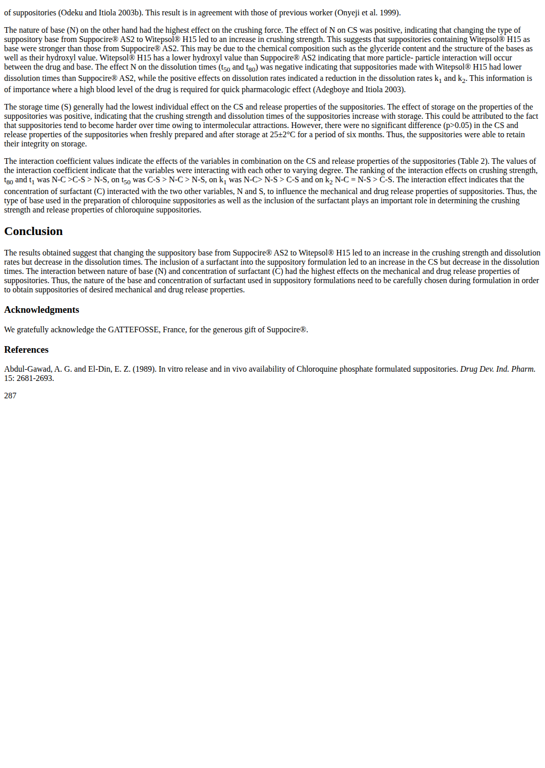of suppositories (Odeku and Itiola 2003b). This result is in agreement with those of previous worker (Onyeji et al. 1999).
The nature of base (N) on the other hand had the highest effect on the crushing force. The effect of N on CS was positive, indicating that changing the type of suppository base from Suppocire® AS2 to Witepsol® H15 led to an increase in crushing strength. This suggests that suppositories containing Witepsol® H15 as base were stronger than those from Suppocire® AS2. This may be due to the chemical composition such as the glyceride content and the structure of the bases as well as their hydroxyl value. Witepsol® H15 has a lower hydroxyl value than Suppocire® AS2 indicating that more particle- particle interaction will occur between the drug and base. The effect N on the dissolution times (t50 and t80) was negative indicating that suppositories made with Witepsol® H15 had lower dissolution times than Suppocire® AS2, while the positive effects on dissolution rates indicated a reduction in the dissolution rates k1 and k2. This information is of importance where a high blood level of the drug is required for quick pharmacologic effect (Adegboye and Itiola 2003).
The storage time (S) generally had the lowest individual effect on the CS and release properties of the suppositories. The effect of storage on the properties of the suppositories was positive, indicating that the crushing strength and dissolution times of the suppositories increase with storage. This could be attributed to the fact that suppositories tend to become harder over time owing to intermolecular attractions. However, there were no significant difference (p>0.05) in the CS and release properties of the suppositories when freshly prepared and after storage at 25±2°C for a period of six months. Thus, the suppositories were able to retain their integrity on storage.
The interaction coefficient values indicate the effects of the variables in combination on the CS and release properties of the suppositories (Table 2). The values of the interaction coefficient indicate that the variables were interacting with each other to varying degree. The ranking of the interaction effects on crushing strength, t80 and t1 was N-C >C-S > N-S, on t50 was C-S > N-C > N-S, on k1 was N-C> N-S > C-S and on k2 N-C = N-S > C-S. The interaction effect indicates that the concentration of surfactant (C) interacted with the two other variables, N and S, to influence the mechanical and drug release properties of suppositories. Thus, the type of base used in the preparation of chloroquine suppositories as well as the inclusion of the surfactant plays an important role in determining the crushing strength and release properties of chloroquine suppositories.
Conclusion
The results obtained suggest that changing the suppository base from Suppocire® AS2 to Witepsol® H15 led to an increase in the crushing strength and dissolution rates but decrease in the dissolution times. The inclusion of a surfactant into the suppository formulation led to an increase in the CS but decrease in the dissolution times. The interaction between nature of base (N) and concentration of surfactant (C) had the highest effects on the mechanical and drug release properties of suppositories. Thus, the nature of the base and concentration of surfactant used in suppository formulations need to be carefully chosen during formulation in order to obtain suppositories of desired mechanical and drug release properties.
Acknowledgments
We gratefully acknowledge the GATTEFOSSE, France, for the generous gift of Suppocire®.
References
Abdul-Gawad, A. G. and El-Din, E. Z. (1989). In vitro release and in vivo availability of Chloroquine phosphate formulated suppositories. Drug Dev. Ind. Pharm. 15: 2681-2693.
287